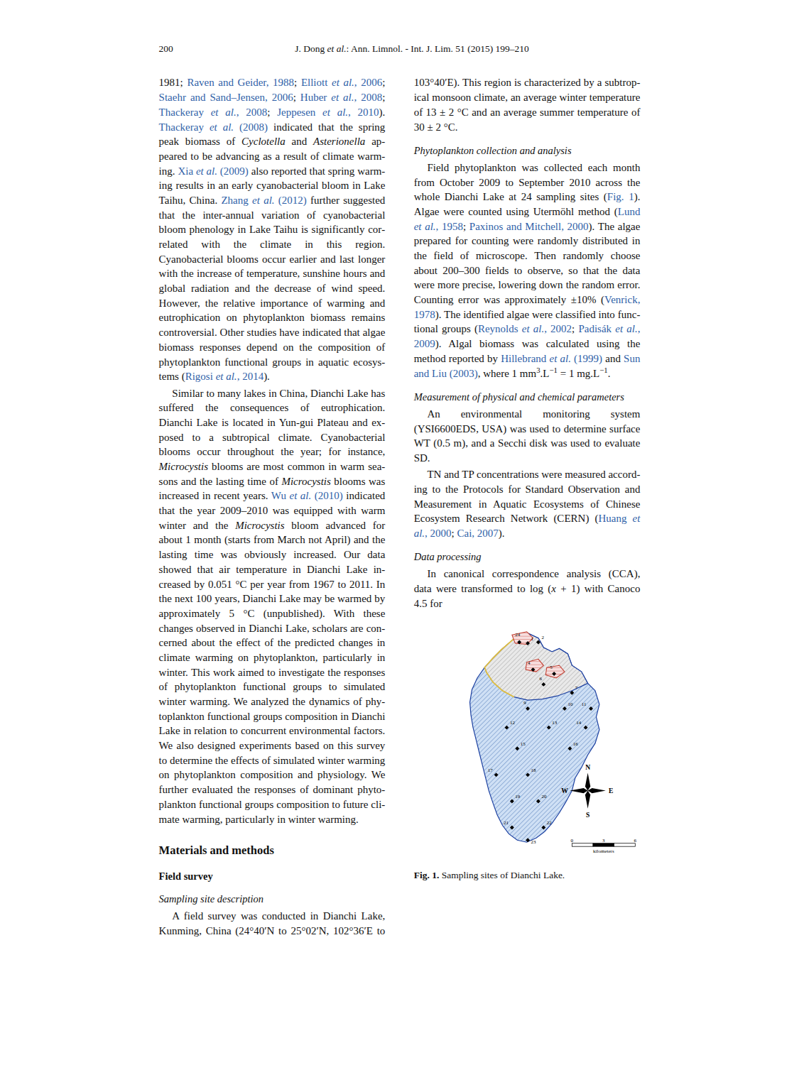200 J. Dong et al.: Ann. Limnol. - Int. J. Lim. 51 (2015) 199–210
1981; Raven and Geider, 1988; Elliott et al., 2006; Staehr and Sand–Jensen, 2006; Huber et al., 2008; Thackeray et al., 2008; Jeppesen et al., 2010). Thackeray et al. (2008) indicated that the spring peak biomass of Cyclotella and Asterionella appeared to be advancing as a result of climate warming. Xia et al. (2009) also reported that spring warming results in an early cyanobacterial bloom in Lake Taihu, China. Zhang et al. (2012) further suggested that the inter-annual variation of cyanobacterial bloom phenology in Lake Taihu is significantly correlated with the climate in this region. Cyanobacterial blooms occur earlier and last longer with the increase of temperature, sunshine hours and global radiation and the decrease of wind speed. However, the relative importance of warming and eutrophication on phytoplankton biomass remains controversial. Other studies have indicated that algae biomass responses depend on the composition of phytoplankton functional groups in aquatic ecosystems (Rigosi et al., 2014).
Similar to many lakes in China, Dianchi Lake has suffered the consequences of eutrophication. Dianchi Lake is located in Yun-gui Plateau and exposed to a subtropical climate. Cyanobacterial blooms occur throughout the year; for instance, Microcystis blooms are most common in warm seasons and the lasting time of Microcystis blooms was increased in recent years. Wu et al. (2010) indicated that the year 2009–2010 was equipped with warm winter and the Microcystis bloom advanced for about 1 month (starts from March not April) and the lasting time was obviously increased. Our data showed that air temperature in Dianchi Lake increased by 0.051 °C per year from 1967 to 2011. In the next 100 years, Dianchi Lake may be warmed by approximately 5 °C (unpublished). With these changes observed in Dianchi Lake, scholars are concerned about the effect of the predicted changes in climate warming on phytoplankton, particularly in winter. This work aimed to investigate the responses of phytoplankton functional groups to simulated winter warming. We analyzed the dynamics of phytoplankton functional groups composition in Dianchi Lake in relation to concurrent environmental factors. We also designed experiments based on this survey to determine the effects of simulated winter warming on phytoplankton composition and physiology. We further evaluated the responses of dominant phytoplankton functional groups composition to future climate warming, particularly in winter warming.
Materials and methods
Field survey
Sampling site description
A field survey was conducted in Dianchi Lake, Kunming, China (24°40′N to 25°02′N, 102°36′E to 103°40′E). This region is characterized by a subtropical monsoon climate, an average winter temperature of 13 ± 2 °C and an average summer temperature of 30 ± 2 °C.
Phytoplankton collection and analysis
Field phytoplankton was collected each month from October 2009 to September 2010 across the whole Dianchi Lake at 24 sampling sites (Fig. 1). Algae were counted using Utermöhl method (Lund et al., 1958; Paxinos and Mitchell, 2000). The algae prepared for counting were randomly distributed in the field of microscope. Then randomly choose about 200–300 fields to observe, so that the data were more precise, lowering down the random error. Counting error was approximately ±10% (Venrick, 1978). The identified algae were classified into functional groups (Reynolds et al., 2002; Padisák et al., 2009). Algal biomass was calculated using the method reported by Hillebrand et al. (1999) and Sun and Liu (2003), where 1 mm3.L−1 = 1 mg.L−1.
Measurement of physical and chemical parameters
An environmental monitoring system (YSI6600EDS, USA) was used to determine surface WT (0.5 m), and a Secchi disk was used to evaluate SD.
TN and TP concentrations were measured according to the Protocols for Standard Observation and Measurement in Aquatic Ecosystems of Chinese Ecosystem Research Network (CERN) (Huang et al., 2000; Cai, 2007).
Data processing
In canonical correspondence analysis (CCA), data were transformed to log (x + 1) with Canoco 4.5 for
24 1 2 4 5 6 7 9 10 11 12 13 14 15 16 17 18 19 20 21 22 23 N S W E 0 3 6 kilometers
Fig. 1. Sampling sites of Dianchi Lake.